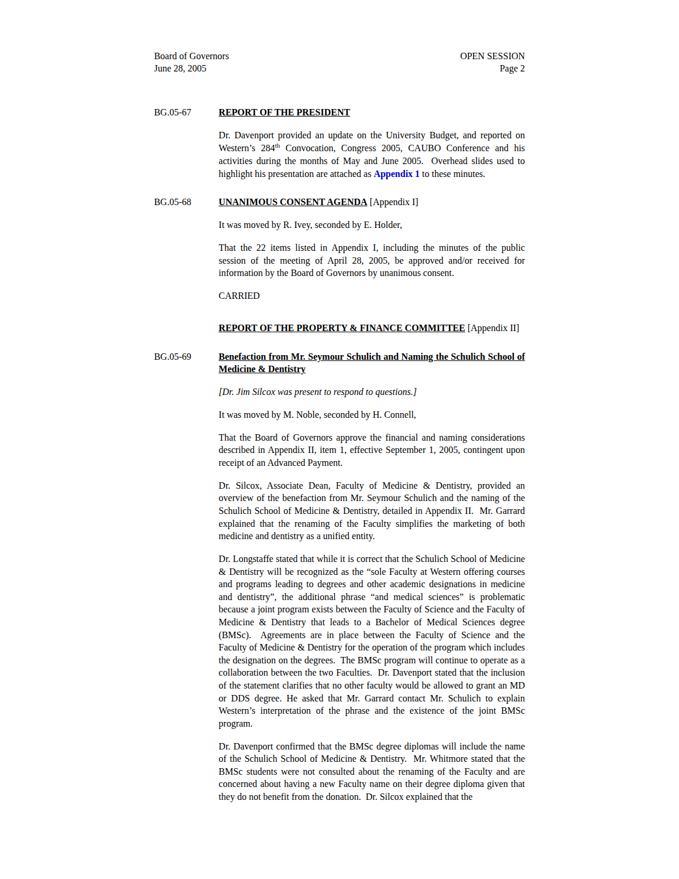Board of Governors
June 28, 2005
OPEN SESSION
Page 2
BG.05-67
REPORT OF THE PRESIDENT
Dr. Davenport provided an update on the University Budget, and reported on Western’s 284th Convocation, Congress 2005, CAUBO Conference and his activities during the months of May and June 2005. Overhead slides used to highlight his presentation are attached as Appendix 1 to these minutes.
BG.05-68
UNANIMOUS CONSENT AGENDA [Appendix I]
It was moved by R. Ivey, seconded by E. Holder,
That the 22 items listed in Appendix I, including the minutes of the public session of the meeting of April 28, 2005, be approved and/or received for information by the Board of Governors by unanimous consent.
CARRIED
REPORT OF THE PROPERTY & FINANCE COMMITTEE [Appendix II]
BG.05-69
Benefaction from Mr. Seymour Schulich and Naming the Schulich School of Medicine & Dentistry
[Dr. Jim Silcox was present to respond to questions.]
It was moved by M. Noble, seconded by H. Connell,
That the Board of Governors approve the financial and naming considerations described in Appendix II, item 1, effective September 1, 2005, contingent upon receipt of an Advanced Payment.
Dr. Silcox, Associate Dean, Faculty of Medicine & Dentistry, provided an overview of the benefaction from Mr. Seymour Schulich and the naming of the Schulich School of Medicine & Dentistry, detailed in Appendix II. Mr. Garrard explained that the renaming of the Faculty simplifies the marketing of both medicine and dentistry as a unified entity.
Dr. Longstaffe stated that while it is correct that the Schulich School of Medicine & Dentistry will be recognized as the “sole Faculty at Western offering courses and programs leading to degrees and other academic designations in medicine and dentistry”, the additional phrase “and medical sciences” is problematic because a joint program exists between the Faculty of Science and the Faculty of Medicine & Dentistry that leads to a Bachelor of Medical Sciences degree (BMSc). Agreements are in place between the Faculty of Science and the Faculty of Medicine & Dentistry for the operation of the program which includes the designation on the degrees. The BMSc program will continue to operate as a collaboration between the two Faculties. Dr. Davenport stated that the inclusion of the statement clarifies that no other faculty would be allowed to grant an MD or DDS degree. He asked that Mr. Garrard contact Mr. Schulich to explain Western’s interpretation of the phrase and the existence of the joint BMSc program.
Dr. Davenport confirmed that the BMSc degree diplomas will include the name of the Schulich School of Medicine & Dentistry. Mr. Whitmore stated that the BMSc students were not consulted about the renaming of the Faculty and are concerned about having a new Faculty name on their degree diploma given that they do not benefit from the donation. Dr. Silcox explained that the